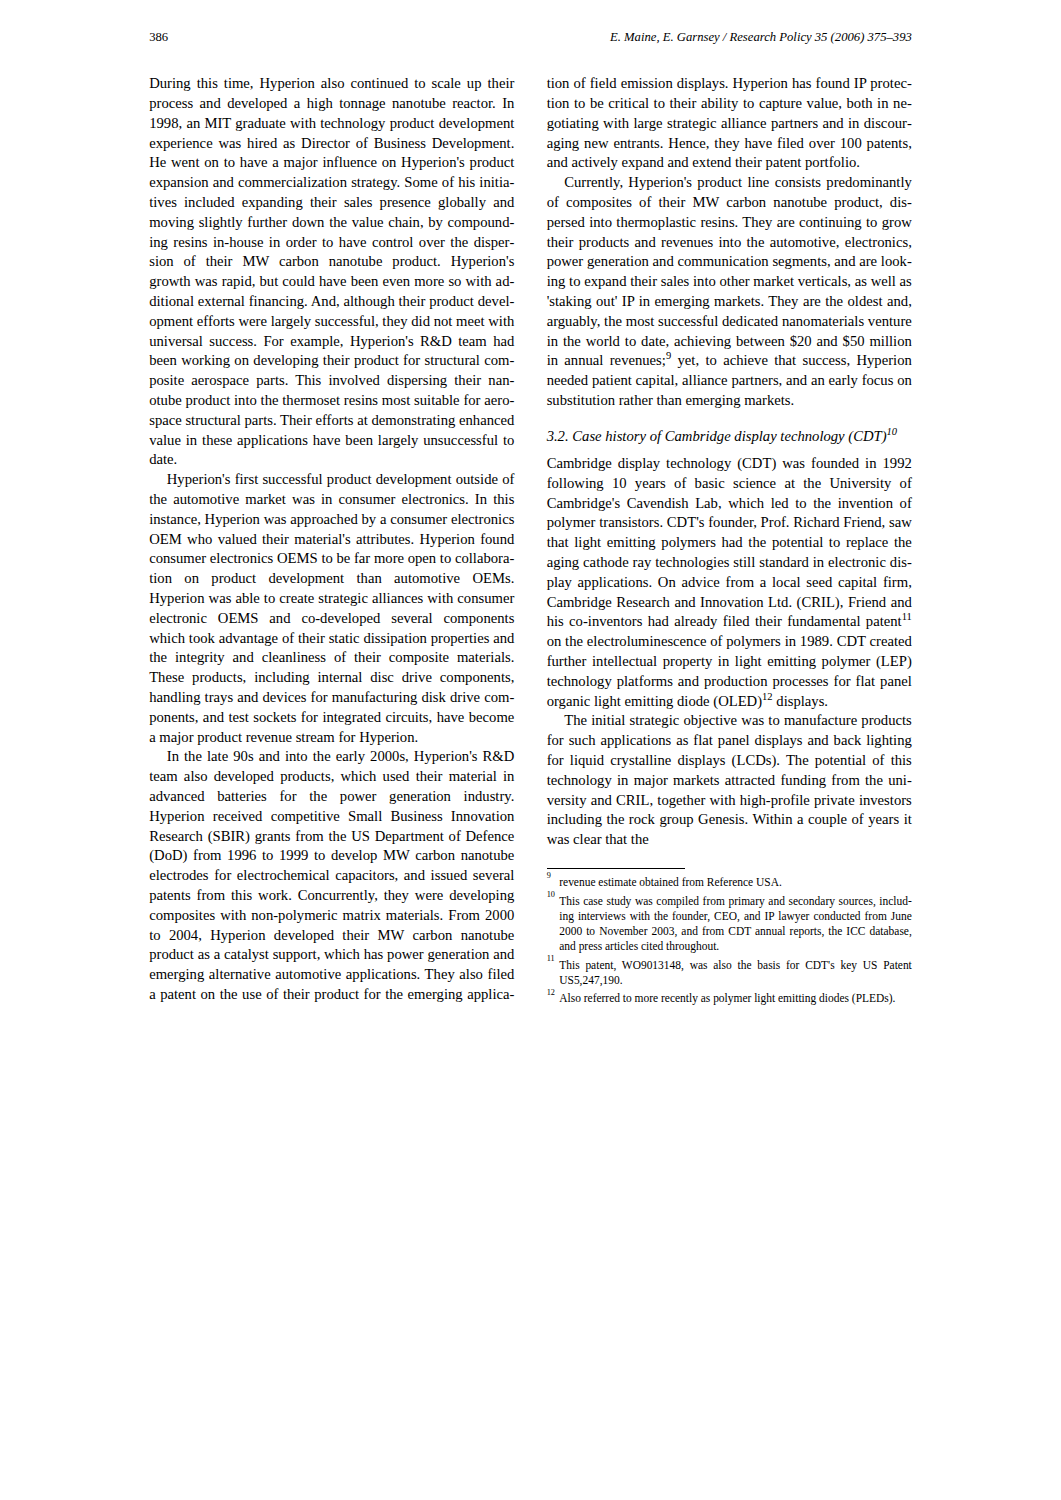386 E. Maine, E. Garnsey / Research Policy 35 (2006) 375–393
During this time, Hyperion also continued to scale up their process and developed a high tonnage nanotube reactor. In 1998, an MIT graduate with technology product development experience was hired as Director of Business Development. He went on to have a major influence on Hyperion's product expansion and commercialization strategy. Some of his initiatives included expanding their sales presence globally and moving slightly further down the value chain, by compounding resins in-house in order to have control over the dispersion of their MW carbon nanotube product. Hyperion's growth was rapid, but could have been even more so with additional external financing. And, although their product development efforts were largely successful, they did not meet with universal success. For example, Hyperion's R&D team had been working on developing their product for structural composite aerospace parts. This involved dispersing their nanotube product into the thermoset resins most suitable for aerospace structural parts. Their efforts at demonstrating enhanced value in these applications have been largely unsuccessful to date.
Hyperion's first successful product development outside of the automotive market was in consumer electronics. In this instance, Hyperion was approached by a consumer electronics OEM who valued their material's attributes. Hyperion found consumer electronics OEMS to be far more open to collaboration on product development than automotive OEMs. Hyperion was able to create strategic alliances with consumer electronic OEMS and co-developed several components which took advantage of their static dissipation properties and the integrity and cleanliness of their composite materials. These products, including internal disc drive components, handling trays and devices for manufacturing disk drive components, and test sockets for integrated circuits, have become a major product revenue stream for Hyperion.
In the late 90s and into the early 2000s, Hyperion's R&D team also developed products, which used their material in advanced batteries for the power generation industry. Hyperion received competitive Small Business Innovation Research (SBIR) grants from the US Department of Defence (DoD) from 1996 to 1999 to develop MW carbon nanotube electrodes for electrochemical capacitors, and issued several patents from this work. Concurrently, they were developing composites with non-polymeric matrix materials. From 2000 to 2004, Hyperion developed their MW carbon nanotube product as a catalyst support, which has power generation and emerging alternative automotive applications. They also filed a patent on the use of their product for the emerging application of field emission displays. Hyperion has found IP protection to be critical to their ability to capture value, both in negotiating with large strategic alliance partners and in discouraging new entrants. Hence, they have filed over 100 patents, and actively expand and extend their patent portfolio.
Currently, Hyperion's product line consists predominantly of composites of their MW carbon nanotube product, dispersed into thermoplastic resins. They are continuing to grow their products and revenues into the automotive, electronics, power generation and communication segments, and are looking to expand their sales into other market verticals, as well as 'staking out' IP in emerging markets. They are the oldest and, arguably, the most successful dedicated nanomaterials venture in the world to date, achieving between $20 and $50 million in annual revenues;9 yet, to achieve that success, Hyperion needed patient capital, alliance partners, and an early focus on substitution rather than emerging markets.
3.2. Case history of Cambridge display technology (CDT)10
Cambridge display technology (CDT) was founded in 1992 following 10 years of basic science at the University of Cambridge's Cavendish Lab, which led to the invention of polymer transistors. CDT's founder, Prof. Richard Friend, saw that light emitting polymers had the potential to replace the aging cathode ray technologies still standard in electronic display applications. On advice from a local seed capital firm, Cambridge Research and Innovation Ltd. (CRIL), Friend and his co-inventors had already filed their fundamental patent11 on the electroluminescence of polymers in 1989. CDT created further intellectual property in light emitting polymer (LEP) technology platforms and production processes for flat panel organic light emitting diode (OLED)12 displays.
The initial strategic objective was to manufacture products for such applications as flat panel displays and back lighting for liquid crystalline displays (LCDs). The potential of this technology in major markets attracted funding from the university and CRIL, together with high-profile private investors including the rock group Genesis. Within a couple of years it was clear that the
9 revenue estimate obtained from Reference USA.
10 This case study was compiled from primary and secondary sources, including interviews with the founder, CEO, and IP lawyer conducted from June 2000 to November 2003, and from CDT annual reports, the ICC database, and press articles cited throughout.
11 This patent, WO9013148, was also the basis for CDT's key US Patent US5,247,190.
12 Also referred to more recently as polymer light emitting diodes (PLEDs).